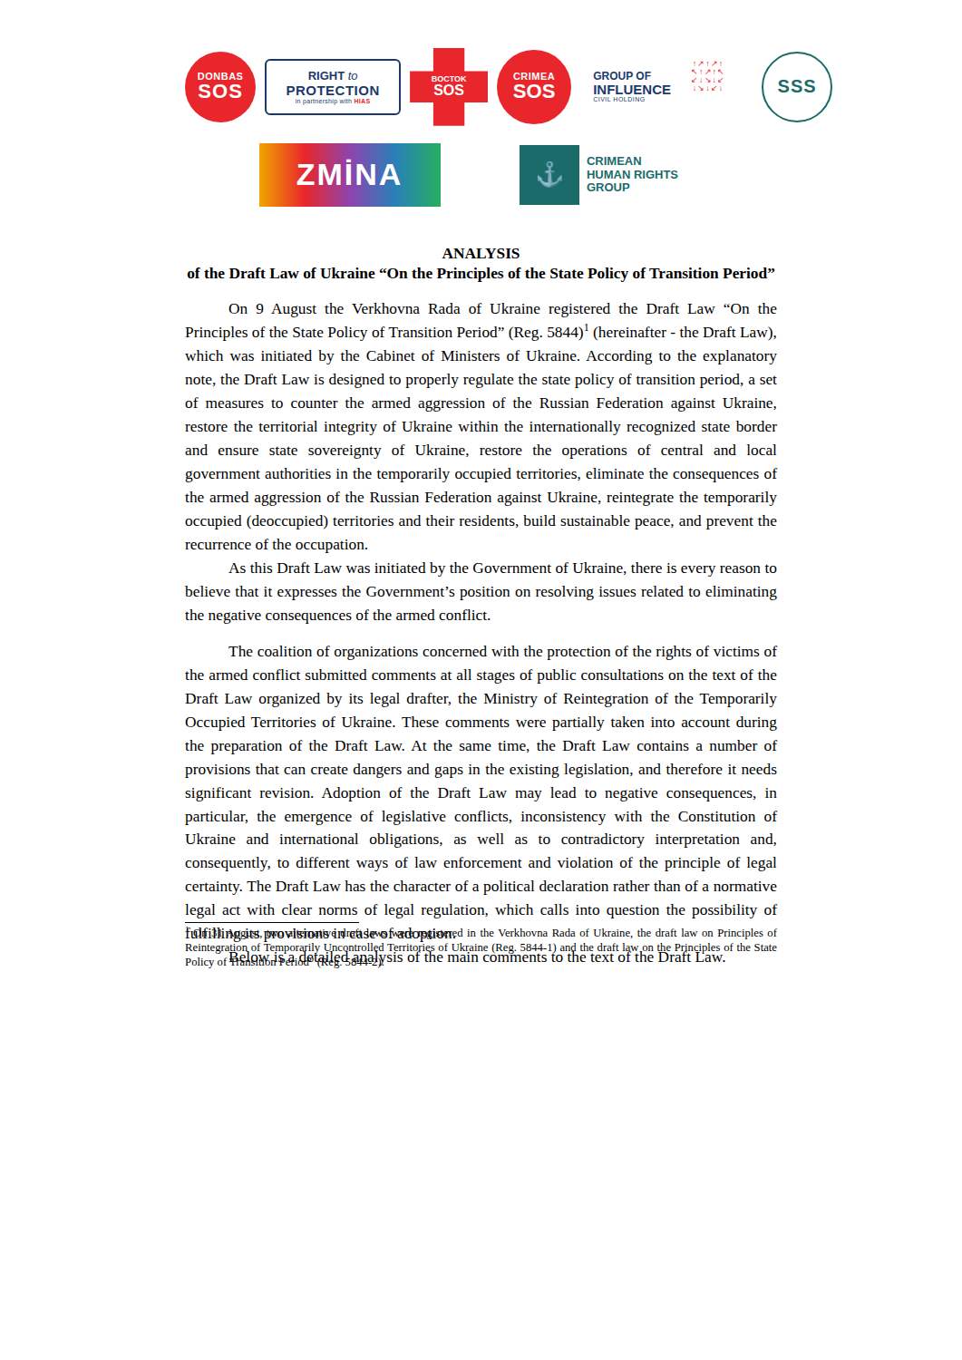DONBAS SOS
RIGHT to PROTECTION in partnership with HIAS
BOCTOK SOS
CRIMEA SOS
GROUP OF
INFLUENCE
CIVIL HOLDING
↑↗↑↗↑
↖↑↗↑↖
↙↓↘↓↙
↓↘↓↙↓
SSS
ZMİNA
⚓
CRIMEAN
HUMAN RIGHTS
GROUP
ANALYSIS of the Draft Law of Ukraine “On the Principles of the State Policy of Transition Period”
On 9 August the Verkhovna Rada of Ukraine registered the Draft Law “On the Principles of the State Policy of Transition Period” (Reg. 5844)1 (hereinafter - the Draft Law), which was initiated by the Cabinet of Ministers of Ukraine. According to the explanatory note, the Draft Law is designed to properly regulate the state policy of transition period, a set of measures to counter the armed aggression of the Russian Federation against Ukraine, restore the territorial integrity of Ukraine within the internationally recognized state border and ensure state sovereignty of Ukraine, restore the operations of central and local government authorities in the temporarily occupied territories, eliminate the consequences of the armed aggression of the Russian Federation against Ukraine, reintegrate the temporarily occupied (deoccupied) territories and their residents, build sustainable peace, and prevent the recurrence of the occupation.
As this Draft Law was initiated by the Government of Ukraine, there is every reason to believe that it expresses the Government’s position on resolving issues related to eliminating the negative consequences of the armed conflict.
The coalition of organizations concerned with the protection of the rights of victims of the armed conflict submitted comments at all stages of public consultations on the text of the Draft Law organized by its legal drafter, the Ministry of Reintegration of the Temporarily Occupied Territories of Ukraine. These comments were partially taken into account during the preparation of the Draft Law. At the same time, the Draft Law contains a number of provisions that can create dangers and gaps in the existing legislation, and therefore it needs significant revision. Adoption of the Draft Law may lead to negative consequences, in particular, the emergence of legislative conflicts, inconsistency with the Constitution of Ukraine and international obligations, as well as to contradictory interpretation and, consequently, to different ways of law enforcement and violation of the principle of legal certainty. The Draft Law has the character of a political declaration rather than of a normative legal act with clear norms of legal regulation, which calls into question the possibility of fulfilling its provisions in case of adoption.
Below is a detailed analysis of the main comments to the text of the Draft Law.
1 On 31 August, two alternative draft laws were registered in the Verkhovna Rada of Ukraine, the draft law on Principles of Reintegration of Temporarily Uncontrolled Territories of Ukraine (Reg. 5844-1) and the draft law on the Principles of the State Policy of Transition Period” (Reg. 5844-2).